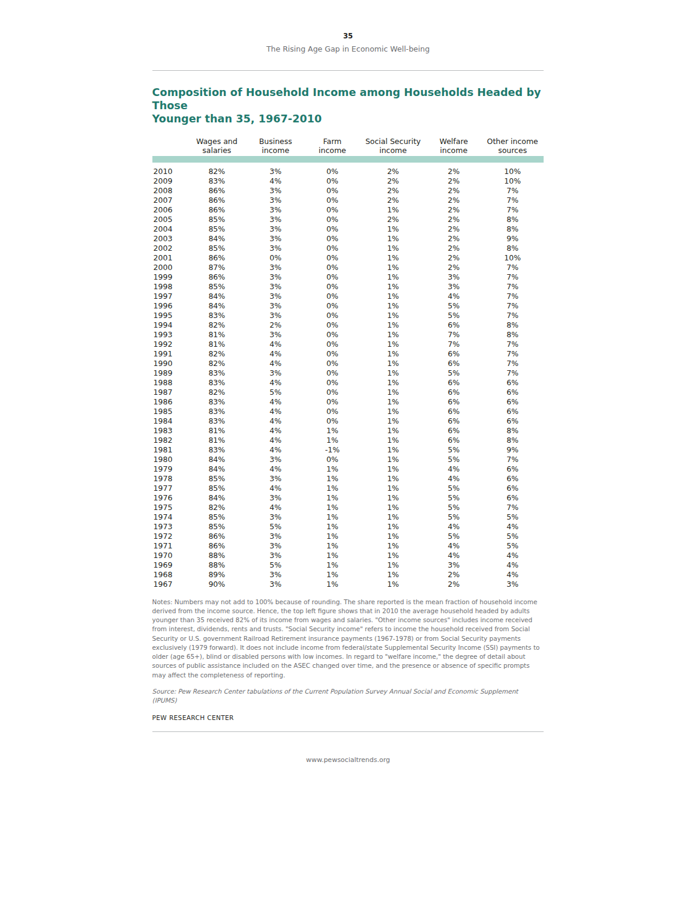35
The Rising Age Gap in Economic Well-being
Composition of Household Income among Households Headed by Those
Younger than 35, 1967-2010
| | Wages and salaries | Business income | Farm income | Social Security income | Welfare income | Other income sources |
| --- | --- | --- | --- | --- | --- | --- |
| 2010 | 82% | 3% | 0% | 2% | 2% | 10% |
| 2009 | 83% | 4% | 0% | 2% | 2% | 10% |
| 2008 | 86% | 3% | 0% | 2% | 2% | 7% |
| 2007 | 86% | 3% | 0% | 2% | 2% | 7% |
| 2006 | 86% | 3% | 0% | 1% | 2% | 7% |
| 2005 | 85% | 3% | 0% | 2% | 2% | 8% |
| 2004 | 85% | 3% | 0% | 1% | 2% | 8% |
| 2003 | 84% | 3% | 0% | 1% | 2% | 9% |
| 2002 | 85% | 3% | 0% | 1% | 2% | 8% |
| 2001 | 86% | 0% | 0% | 1% | 2% | 10% |
| 2000 | 87% | 3% | 0% | 1% | 2% | 7% |
| 1999 | 86% | 3% | 0% | 1% | 3% | 7% |
| 1998 | 85% | 3% | 0% | 1% | 3% | 7% |
| 1997 | 84% | 3% | 0% | 1% | 4% | 7% |
| 1996 | 84% | 3% | 0% | 1% | 5% | 7% |
| 1995 | 83% | 3% | 0% | 1% | 5% | 7% |
| 1994 | 82% | 2% | 0% | 1% | 6% | 8% |
| 1993 | 81% | 3% | 0% | 1% | 7% | 8% |
| 1992 | 81% | 4% | 0% | 1% | 7% | 7% |
| 1991 | 82% | 4% | 0% | 1% | 6% | 7% |
| 1990 | 82% | 4% | 0% | 1% | 6% | 7% |
| 1989 | 83% | 3% | 0% | 1% | 5% | 7% |
| 1988 | 83% | 4% | 0% | 1% | 6% | 6% |
| 1987 | 82% | 5% | 0% | 1% | 6% | 6% |
| 1986 | 83% | 4% | 0% | 1% | 6% | 6% |
| 1985 | 83% | 4% | 0% | 1% | 6% | 6% |
| 1984 | 83% | 4% | 0% | 1% | 6% | 6% |
| 1983 | 81% | 4% | 1% | 1% | 6% | 8% |
| 1982 | 81% | 4% | 1% | 1% | 6% | 8% |
| 1981 | 83% | 4% | -1% | 1% | 5% | 9% |
| 1980 | 84% | 3% | 0% | 1% | 5% | 7% |
| 1979 | 84% | 4% | 1% | 1% | 4% | 6% |
| 1978 | 85% | 3% | 1% | 1% | 4% | 6% |
| 1977 | 85% | 4% | 1% | 1% | 5% | 6% |
| 1976 | 84% | 3% | 1% | 1% | 5% | 6% |
| 1975 | 82% | 4% | 1% | 1% | 5% | 7% |
| 1974 | 85% | 3% | 1% | 1% | 5% | 5% |
| 1973 | 85% | 5% | 1% | 1% | 4% | 4% |
| 1972 | 86% | 3% | 1% | 1% | 5% | 5% |
| 1971 | 86% | 3% | 1% | 1% | 4% | 5% |
| 1970 | 88% | 3% | 1% | 1% | 4% | 4% |
| 1969 | 88% | 5% | 1% | 1% | 3% | 4% |
| 1968 | 89% | 3% | 1% | 1% | 2% | 4% |
| 1967 | 90% | 3% | 1% | 1% | 2% | 3% |
Notes: Numbers may not add to 100% because of rounding. The share reported is the mean fraction of household income derived from the income source. Hence, the top left figure shows that in 2010 the average household headed by adults younger than 35 received 82% of its income from wages and salaries. "Other income sources" includes income received from interest, dividends, rents and trusts. "Social Security income" refers to income the household received from Social Security or U.S. government Railroad Retirement insurance payments (1967-1978) or from Social Security payments exclusively (1979 forward). It does not include income from federal/state Supplemental Security Income (SSI) payments to older (age 65+), blind or disabled persons with low incomes. In regard to "welfare income," the degree of detail about sources of public assistance included on the ASEC changed over time, and the presence or absence of specific prompts may affect the completeness of reporting.
Source: Pew Research Center tabulations of the Current Population Survey Annual Social and Economic Supplement (IPUMS)
PEW RESEARCH CENTER
www.pewsocialtrends.org